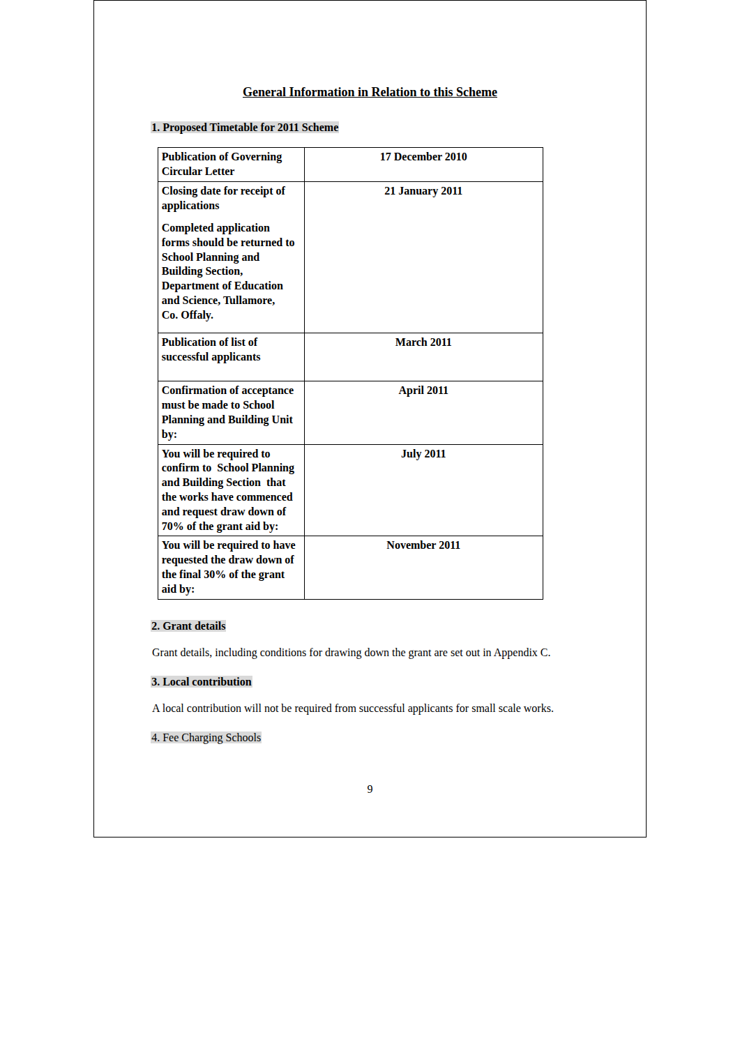General Information in Relation to this Scheme
1. Proposed Timetable for 2011 Scheme
| Publication of Governing Circular Letter | 17 December 2010 |
| Closing date for receipt of applications Completed application forms should be returned to School Planning and Building Section, Department of Education and Science, Tullamore, Co. Offaly. | 21 January 2011 |
| Publication of list of successful applicants | March 2011 |
| Confirmation of acceptance must be made to School Planning and Building Unit by: | April 2011 |
| You will be required to confirm to School Planning and Building Section that the works have commenced and request draw down of 70% of the grant aid by: | July 2011 |
| You will be required to have requested the draw down of the final 30% of the grant aid by: | November 2011 |
2. Grant details
Grant details, including conditions for drawing down the grant are set out in Appendix C.
3. Local contribution
A local contribution will not be required from successful applicants for small scale works.
4. Fee Charging Schools
9